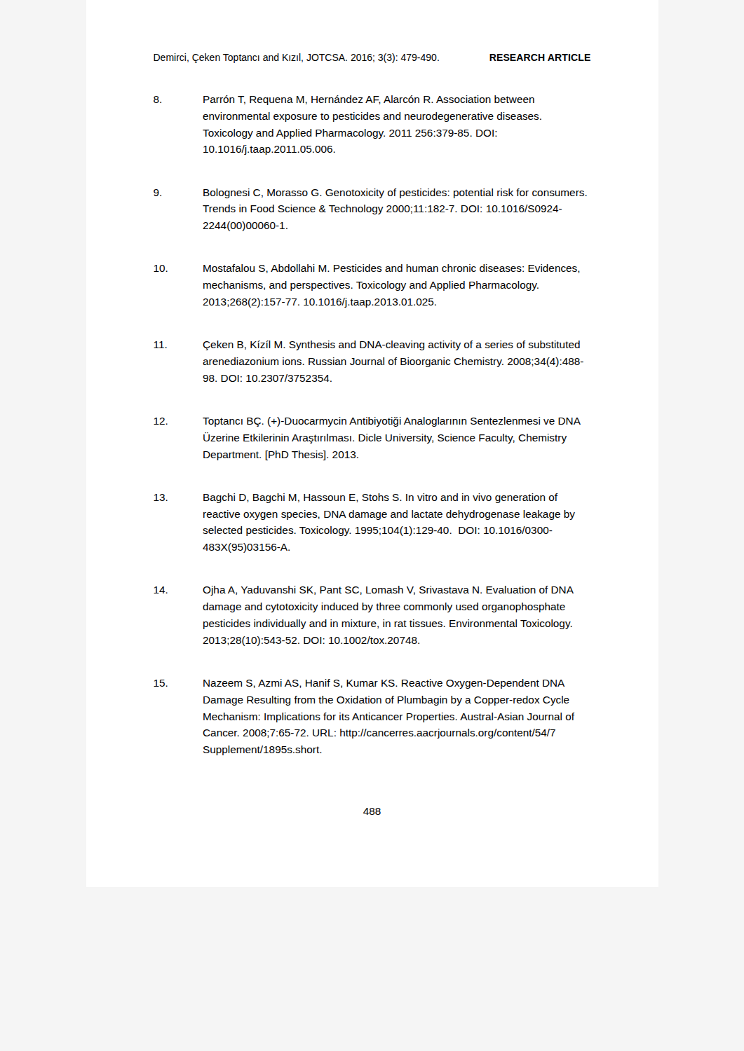Demirci, Çeken Toptancı and Kızıl, JOTCSA. 2016; 3(3): 479-490. RESEARCH ARTICLE
8. Parrón T, Requena M, Hernández AF, Alarcón R. Association between environmental exposure to pesticides and neurodegenerative diseases. Toxicology and Applied Pharmacology. 2011 256:379-85. DOI: 10.1016/j.taap.2011.05.006.
9. Bolognesi C, Morasso G. Genotoxicity of pesticides: potential risk for consumers. Trends in Food Science & Technology 2000;11:182-7. DOI: 10.1016/S0924-2244(00)00060-1.
10. Mostafalou S, Abdollahi M. Pesticides and human chronic diseases: Evidences, mechanisms, and perspectives. Toxicology and Applied Pharmacology. 2013;268(2):157-77. 10.1016/j.taap.2013.01.025.
11. Çeken B, Kízíl M. Synthesis and DNA-cleaving activity of a series of substituted arenediazonium ions. Russian Journal of Bioorganic Chemistry. 2008;34(4):488-98. DOI: 10.2307/3752354.
12. Toptancı BÇ. (+)-Duocarmycin Antibiyotiği Analoglarının Sentezlenmesi ve DNA Üzerine Etkilerinin Araştırılması. Dicle University, Science Faculty, Chemistry Department. [PhD Thesis]. 2013.
13. Bagchi D, Bagchi M, Hassoun E, Stohs S. In vitro and in vivo generation of reactive oxygen species, DNA damage and lactate dehydrogenase leakage by selected pesticides. Toxicology. 1995;104(1):129-40. DOI: 10.1016/0300-483X(95)03156-A.
14. Ojha A, Yaduvanshi SK, Pant SC, Lomash V, Srivastava N. Evaluation of DNA damage and cytotoxicity induced by three commonly used organophosphate pesticides individually and in mixture, in rat tissues. Environmental Toxicology. 2013;28(10):543-52. DOI: 10.1002/tox.20748.
15. Nazeem S, Azmi AS, Hanif S, Kumar KS. Reactive Oxygen-Dependent DNA Damage Resulting from the Oxidation of Plumbagin by a Copper-redox Cycle Mechanism: Implications for its Anticancer Properties. Austral-Asian Journal of Cancer. 2008;7:65-72. URL: http://cancerres.aacrjournals.org/content/54/7 Supplement/1895s.short.
488